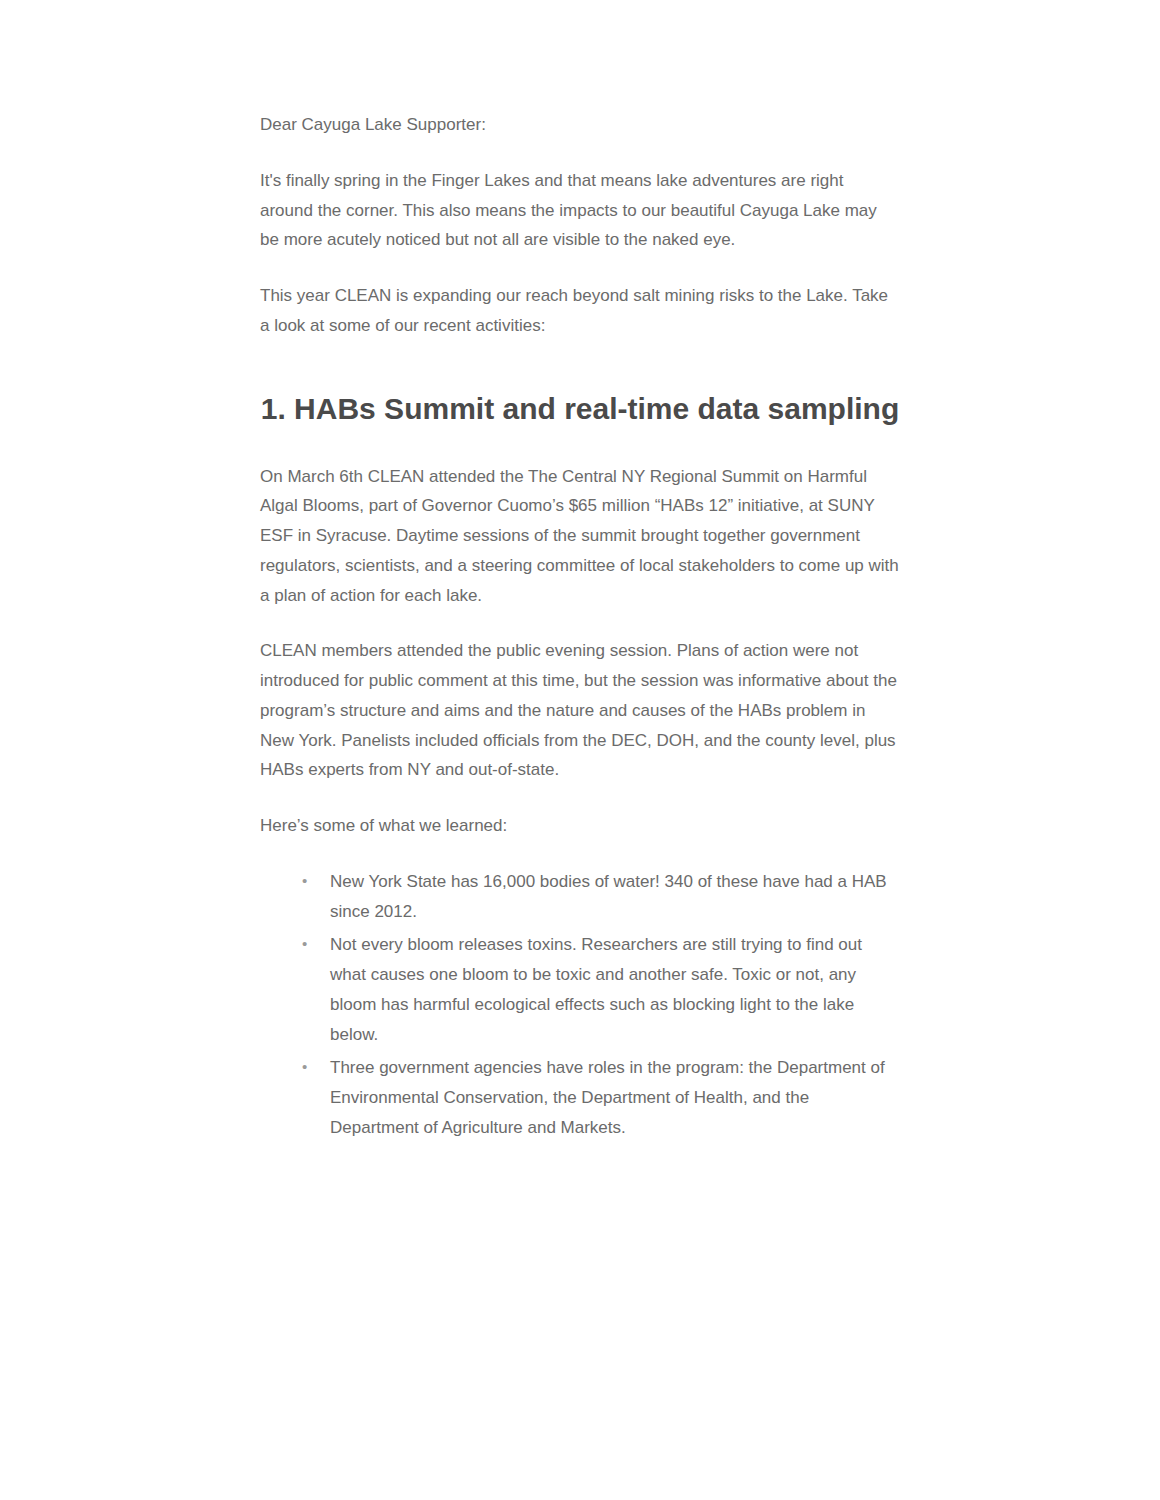Dear Cayuga Lake Supporter:
It's finally spring in the Finger Lakes and that means lake adventures are right around the corner. This also means the impacts to our beautiful Cayuga Lake may be more acutely noticed but not all are visible to the naked eye.
This year CLEAN is expanding our reach beyond salt mining risks to the Lake. Take a look at some of our recent activities:
1. HABs Summit and real-time data sampling
On March 6th CLEAN attended the The Central NY Regional Summit on Harmful Algal Blooms, part of Governor Cuomo’s $65 million “HABs 12” initiative, at SUNY ESF in Syracuse. Daytime sessions of the summit brought together government regulators, scientists, and a steering committee of local stakeholders to come up with a plan of action for each lake.
CLEAN members attended the public evening session. Plans of action were not introduced for public comment at this time, but the session was informative about the program’s structure and aims and the nature and causes of the HABs problem in New York. Panelists included officials from the DEC, DOH, and the county level, plus HABs experts from NY and out-of-state.
Here’s some of what we learned:
New York State has 16,000 bodies of water! 340 of these have had a HAB since 2012.
Not every bloom releases toxins. Researchers are still trying to find out what causes one bloom to be toxic and another safe. Toxic or not, any bloom has harmful ecological effects such as blocking light to the lake below.
Three government agencies have roles in the program: the Department of Environmental Conservation, the Department of Health, and the Department of Agriculture and Markets.